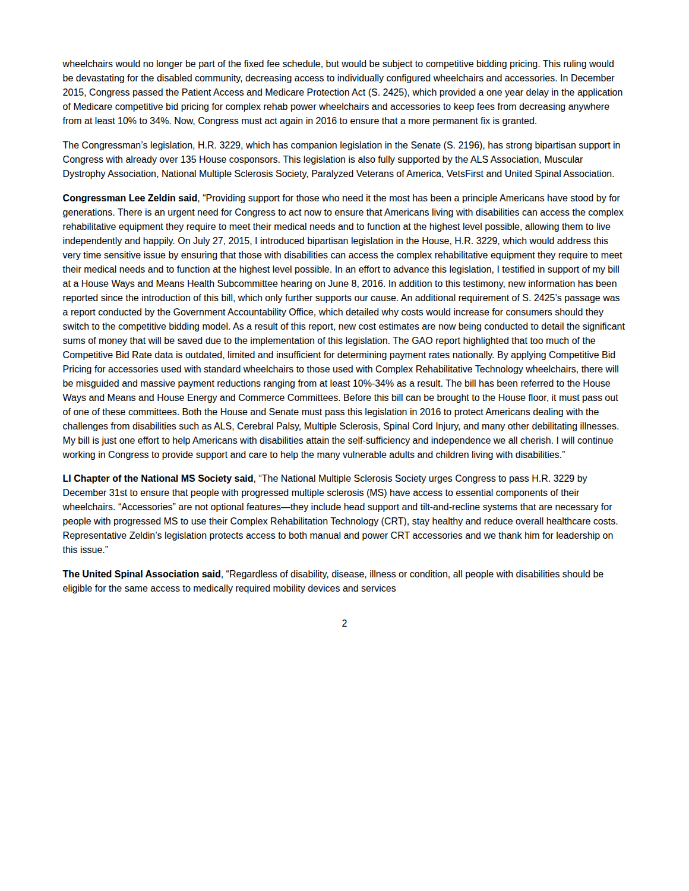wheelchairs would no longer be part of the fixed fee schedule, but would be subject to competitive bidding pricing. This ruling would be devastating for the disabled community, decreasing access to individually configured wheelchairs and accessories. In December 2015, Congress passed the Patient Access and Medicare Protection Act (S. 2425), which provided a one year delay in the application of Medicare competitive bid pricing for complex rehab power wheelchairs and accessories to keep fees from decreasing anywhere from at least 10% to 34%. Now, Congress must act again in 2016 to ensure that a more permanent fix is granted.
The Congressman’s legislation, H.R. 3229, which has companion legislation in the Senate (S. 2196), has strong bipartisan support in Congress with already over 135 House cosponsors. This legislation is also fully supported by the ALS Association, Muscular Dystrophy Association, National Multiple Sclerosis Society, Paralyzed Veterans of America, VetsFirst and United Spinal Association.
Congressman Lee Zeldin said, “Providing support for those who need it the most has been a principle Americans have stood by for generations. There is an urgent need for Congress to act now to ensure that Americans living with disabilities can access the complex rehabilitative equipment they require to meet their medical needs and to function at the highest level possible, allowing them to live independently and happily. On July 27, 2015, I introduced bipartisan legislation in the House, H.R. 3229, which would address this very time sensitive issue by ensuring that those with disabilities can access the complex rehabilitative equipment they require to meet their medical needs and to function at the highest level possible. In an effort to advance this legislation, I testified in support of my bill at a House Ways and Means Health Subcommittee hearing on June 8, 2016. In addition to this testimony, new information has been reported since the introduction of this bill, which only further supports our cause. An additional requirement of S. 2425’s passage was a report conducted by the Government Accountability Office, which detailed why costs would increase for consumers should they switch to the competitive bidding model. As a result of this report, new cost estimates are now being conducted to detail the significant sums of money that will be saved due to the implementation of this legislation. The GAO report highlighted that too much of the Competitive Bid Rate data is outdated, limited and insufficient for determining payment rates nationally. By applying Competitive Bid Pricing for accessories used with standard wheelchairs to those used with Complex Rehabilitative Technology wheelchairs, there will be misguided and massive payment reductions ranging from at least 10%-34% as a result. The bill has been referred to the House Ways and Means and House Energy and Commerce Committees. Before this bill can be brought to the House floor, it must pass out of one of these committees. Both the House and Senate must pass this legislation in 2016 to protect Americans dealing with the challenges from disabilities such as ALS, Cerebral Palsy, Multiple Sclerosis, Spinal Cord Injury, and many other debilitating illnesses. My bill is just one effort to help Americans with disabilities attain the self-sufficiency and independence we all cherish. I will continue working in Congress to provide support and care to help the many vulnerable adults and children living with disabilities.”
LI Chapter of the National MS Society said, “The National Multiple Sclerosis Society urges Congress to pass H.R. 3229 by December 31st to ensure that people with progressed multiple sclerosis (MS) have access to essential components of their wheelchairs. “Accessories” are not optional features—they include head support and tilt-and-recline systems that are necessary for people with progressed MS to use their Complex Rehabilitation Technology (CRT), stay healthy and reduce overall healthcare costs. Representative Zeldin’s legislation protects access to both manual and power CRT accessories and we thank him for leadership on this issue.”
The United Spinal Association said, “Regardless of disability, disease, illness or condition, all people with disabilities should be eligible for the same access to medically required mobility devices and services
2